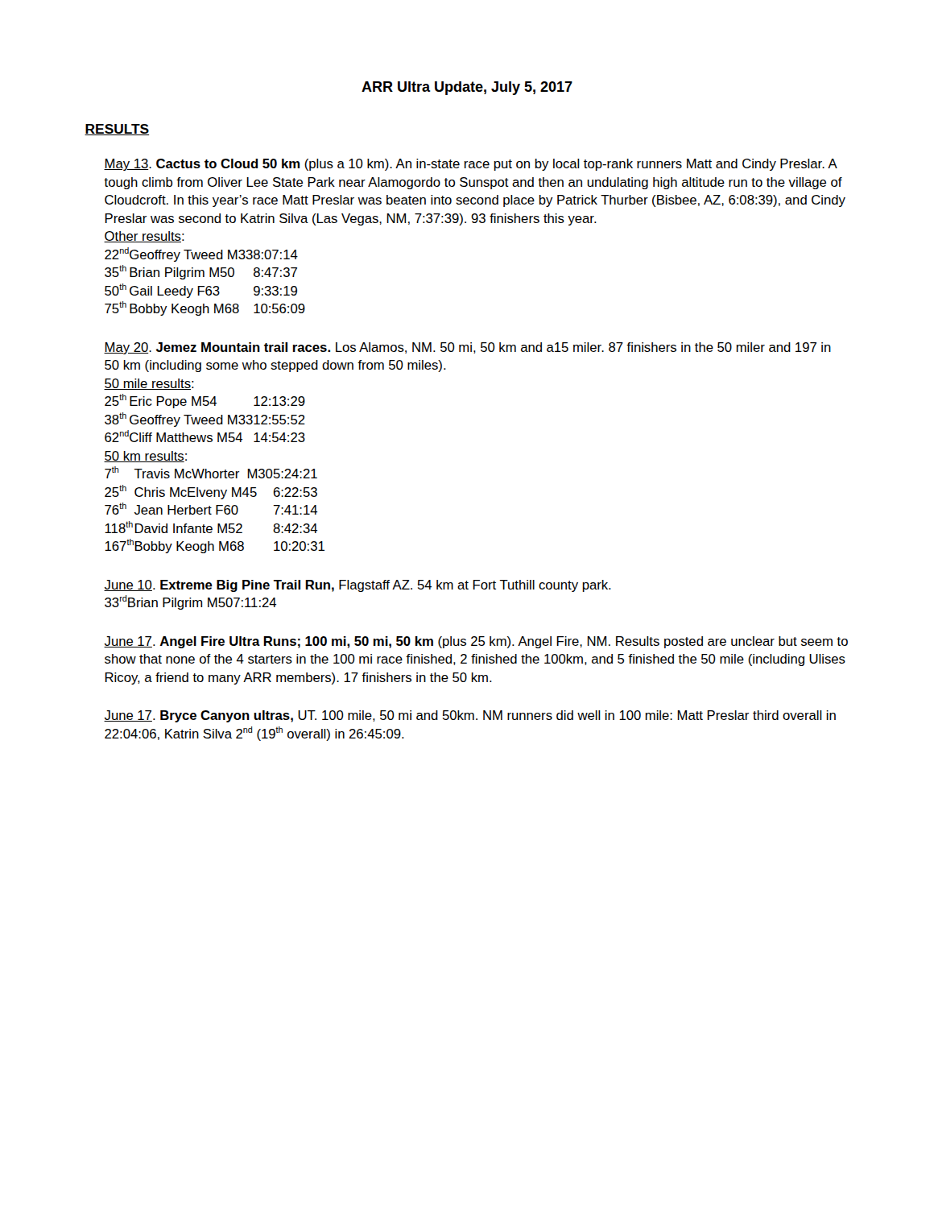ARR Ultra Update, July 5, 2017
RESULTS
May 13. Cactus to Cloud 50 km (plus a 10 km). An in-state race put on by local top-rank runners Matt and Cindy Preslar. A tough climb from Oliver Lee State Park near Alamogordo to Sunspot and then an undulating high altitude run to the village of Cloudcroft. In this year’s race Matt Preslar was beaten into second place by Patrick Thurber (Bisbee, AZ, 6:08:39), and Cindy Preslar was second to Katrin Silva (Las Vegas, NM, 7:37:39). 93 finishers this year.
Other results:
| 22 nd | Geoffrey Tweed M33 | 8:07:14 |
| 35 th | Brian Pilgrim M50 | 8:47:37 |
| 50 th | Gail Leedy F63 | 9:33:19 |
| 75 th | Bobby Keogh M68 | 10:56:09 |
May 20. Jemez Mountain trail races. Los Alamos, NM. 50 mi, 50 km and a15 miler. 87 finishers in the 50 miler and 197 in 50 km (including some who stepped down from 50 miles).
50 mile results:
| 25 th | Eric Pope M54 | 12:13:29 |
| 38 th | Geoffrey Tweed M33 | 12:55:52 |
| 62 nd | Cliff Matthews M54 | 14:54:23 |
50 km results:
| 7 th | Travis McWhorter M30 | 5:24:21 |
| 25 th | Chris McElveny M45 | 6:22:53 |
| 76 th | Jean Herbert F60 | 7:41:14 |
| 118 th | David Infante M52 | 8:42:34 |
| 167 th | Bobby Keogh M68 | 10:20:31 |
June 10. Extreme Big Pine Trail Run, Flagstaff AZ. 54 km at Fort Tuthill county park.
| 33 rd | Brian Pilgrim M50 | 7:11:24 |
June 17. Angel Fire Ultra Runs; 100 mi, 50 mi, 50 km (plus 25 km). Angel Fire, NM. Results posted are unclear but seem to show that none of the 4 starters in the 100 mi race finished, 2 finished the 100km, and 5 finished the 50 mile (including Ulises Ricoy, a friend to many ARR members). 17 finishers in the 50 km.
June 17. Bryce Canyon ultras, UT. 100 mile, 50 mi and 50km. NM runners did well in 100 mile: Matt Preslar third overall in 22:04:06, Katrin Silva 2nd (19th overall) in 26:45:09.